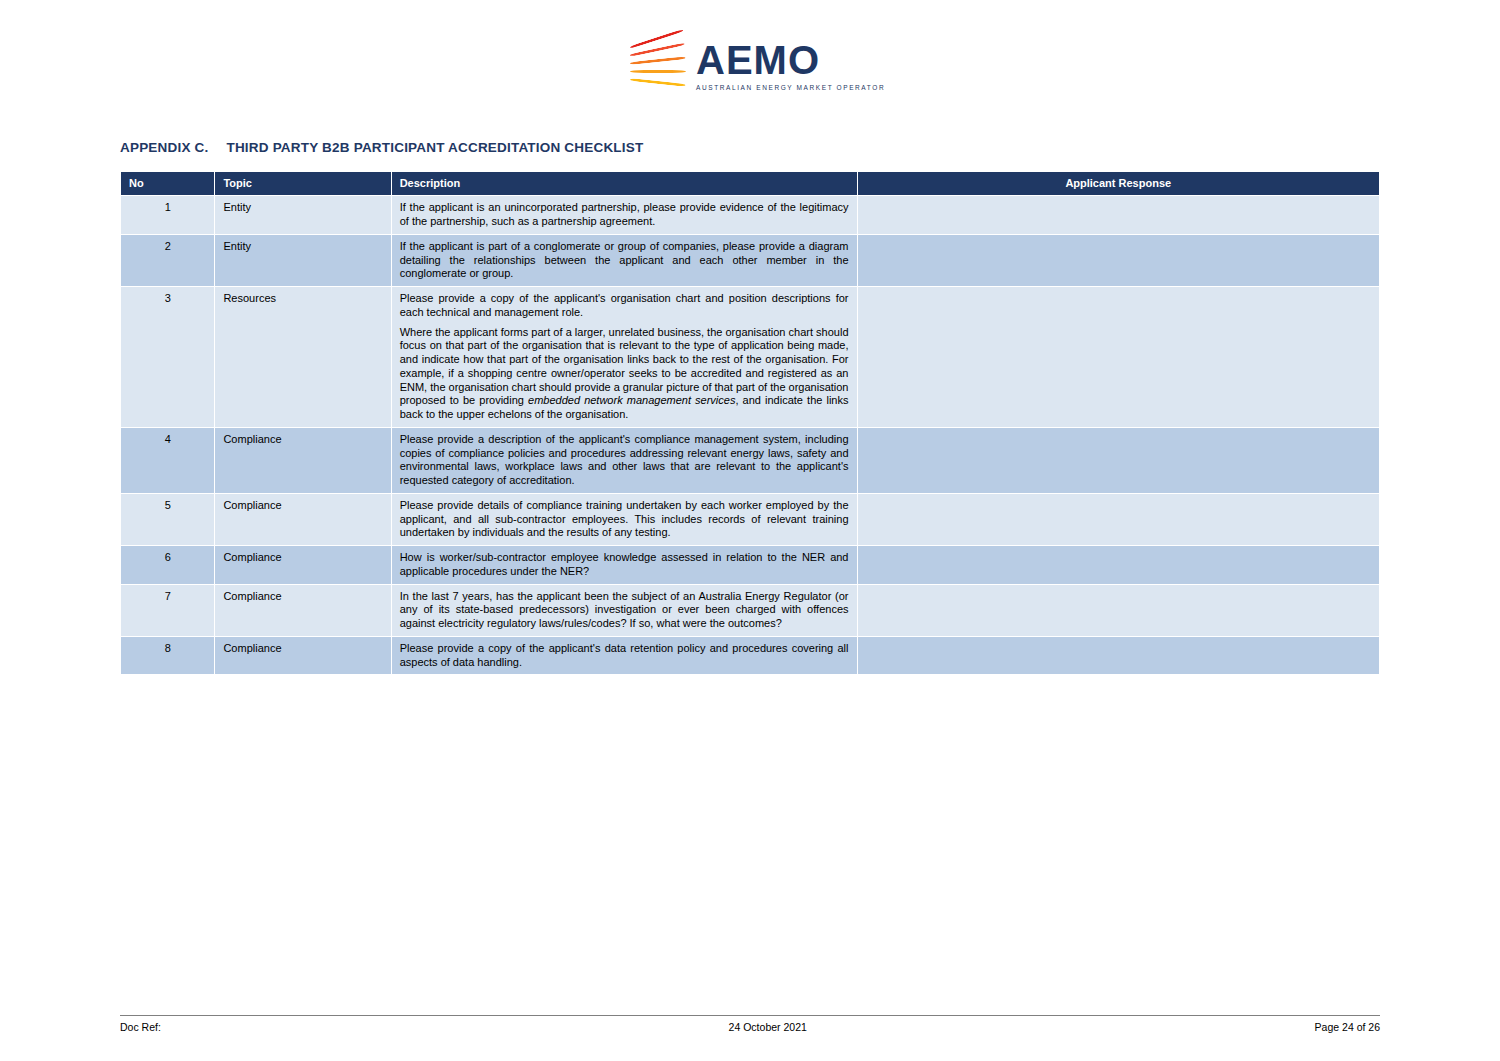AEMO
AUSTRALIAN ENERGY MARKET OPERATOR
APPENDIX C. THIRD PARTY B2B PARTICIPANT ACCREDITATION CHECKLIST
| No | Topic | Description | Applicant Response |
| --- | --- | --- | --- |
| 1 | Entity | If the applicant is an unincorporated partnership, please provide evidence of the legitimacy of the partnership, such as a partnership agreement. | |
| 2 | Entity | If the applicant is part of a conglomerate or group of companies, please provide a diagram detailing the relationships between the applicant and each other member in the conglomerate or group. | |
| 3 | Resources | Please provide a copy of the applicant's organisation chart and position descriptions for each technical and management role. Where the applicant forms part of a larger, unrelated business, the organisation chart should focus on that part of the organisation that is relevant to the type of application being made, and indicate how that part of the organisation links back to the rest of the organisation. For example, if a shopping centre owner/operator seeks to be accredited and registered as an ENM, the organisation chart should provide a granular picture of that part of the organisation proposed to be providing embedded network management services , and indicate the links back to the upper echelons of the organisation. | |
| 4 | Compliance | Please provide a description of the applicant's compliance management system, including copies of compliance policies and procedures addressing relevant energy laws, safety and environmental laws, workplace laws and other laws that are relevant to the applicant's requested category of accreditation. | |
| 5 | Compliance | Please provide details of compliance training undertaken by each worker employed by the applicant, and all sub-contractor employees. This includes records of relevant training undertaken by individuals and the results of any testing. | |
| 6 | Compliance | How is worker/sub-contractor employee knowledge assessed in relation to the NER and applicable procedures under the NER? | |
| 7 | Compliance | In the last 7 years, has the applicant been the subject of an Australia Energy Regulator (or any of its state-based predecessors) investigation or ever been charged with offences against electricity regulatory laws/rules/codes? If so, what were the outcomes? | |
| 8 | Compliance | Please provide a copy of the applicant's data retention policy and procedures covering all aspects of data handling. | |
Doc Ref:
24 October 2021
Page 24 of 26